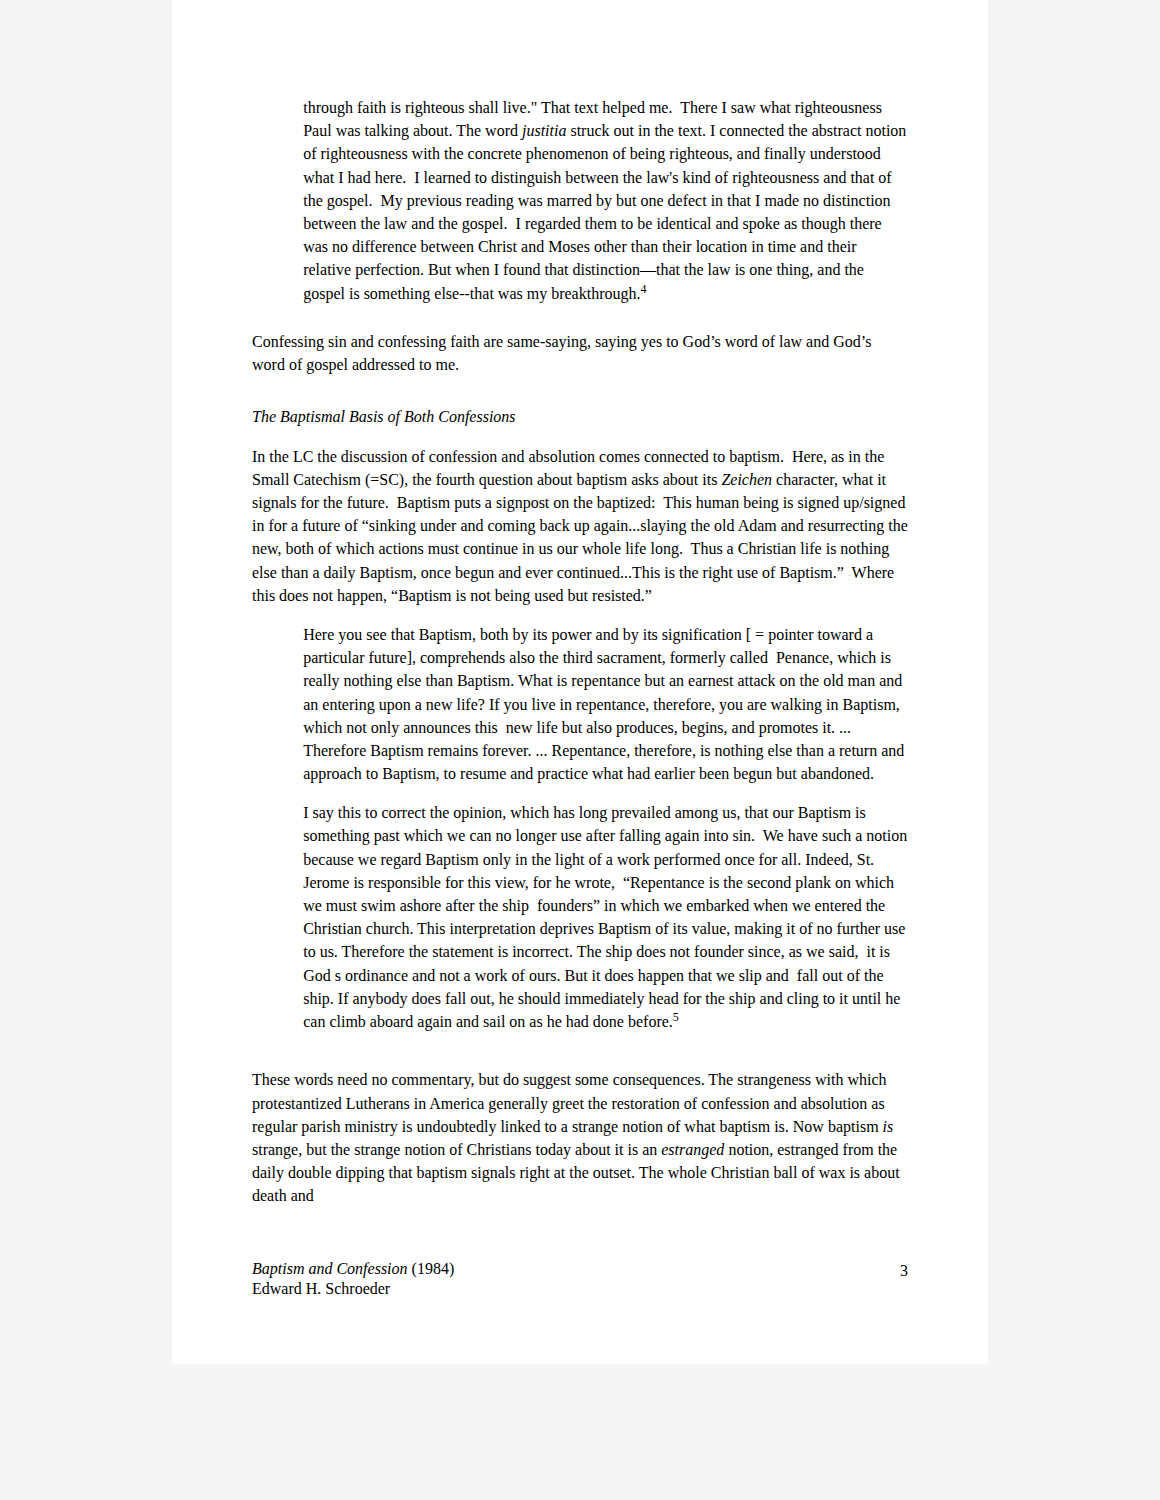through faith is righteous shall live." That text helped me. There I saw what righteousness Paul was talking about. The word justitia struck out in the text. I connected the abstract notion of righteousness with the concrete phenomenon of being righteous, and finally understood what I had here. I learned to distinguish between the law's kind of righteousness and that of the gospel. My previous reading was marred by but one defect in that I made no distinction between the law and the gospel. I regarded them to be identical and spoke as though there was no difference between Christ and Moses other than their location in time and their relative perfection. But when I found that distinction—that the law is one thing, and the gospel is something else--that was my breakthrough.4
Confessing sin and confessing faith are same-saying, saying yes to God’s word of law and God’s word of gospel addressed to me.
The Baptismal Basis of Both Confessions
In the LC the discussion of confession and absolution comes connected to baptism. Here, as in the Small Catechism (=SC), the fourth question about baptism asks about its Zeichen character, what it signals for the future. Baptism puts a signpost on the baptized: This human being is signed up/signed in for a future of “sinking under and coming back up again...slaying the old Adam and resurrecting the new, both of which actions must continue in us our whole life long. Thus a Christian life is nothing else than a daily Baptism, once begun and ever continued...This is the right use of Baptism.” Where this does not happen, “Baptism is not being used but resisted.”
Here you see that Baptism, both by its power and by its signification [ = pointer toward a particular future], comprehends also the third sacrament, formerly called Penance, which is really nothing else than Baptism. What is repentance but an earnest attack on the old man and an entering upon a new life? If you live in repentance, therefore, you are walking in Baptism, which not only announces this new life but also produces, begins, and promotes it. ... Therefore Baptism remains forever. ... Repentance, therefore, is nothing else than a return and approach to Baptism, to resume and practice what had earlier been begun but abandoned.
I say this to correct the opinion, which has long prevailed among us, that our Baptism is something past which we can no longer use after falling again into sin. We have such a notion because we regard Baptism only in the light of a work performed once for all. Indeed, St. Jerome is responsible for this view, for he wrote, “Repentance is the second plank on which we must swim ashore after the ship founders” in which we embarked when we entered the Christian church. This interpretation deprives Baptism of its value, making it of no further use to us. Therefore the statement is incorrect. The ship does not founder since, as we said, it is God s ordinance and not a work of ours. But it does happen that we slip and fall out of the ship. If anybody does fall out, he should immediately head for the ship and cling to it until he can climb aboard again and sail on as he had done before.5
These words need no commentary, but do suggest some consequences. The strangeness with which protestantized Lutherans in America generally greet the restoration of confession and absolution as regular parish ministry is undoubtedly linked to a strange notion of what baptism is. Now baptism is strange, but the strange notion of Christians today about it is an estranged notion, estranged from the daily double dipping that baptism signals right at the outset. The whole Christian ball of wax is about death and
Baptism and Confession (1984)
Edward H. Schroeder
3